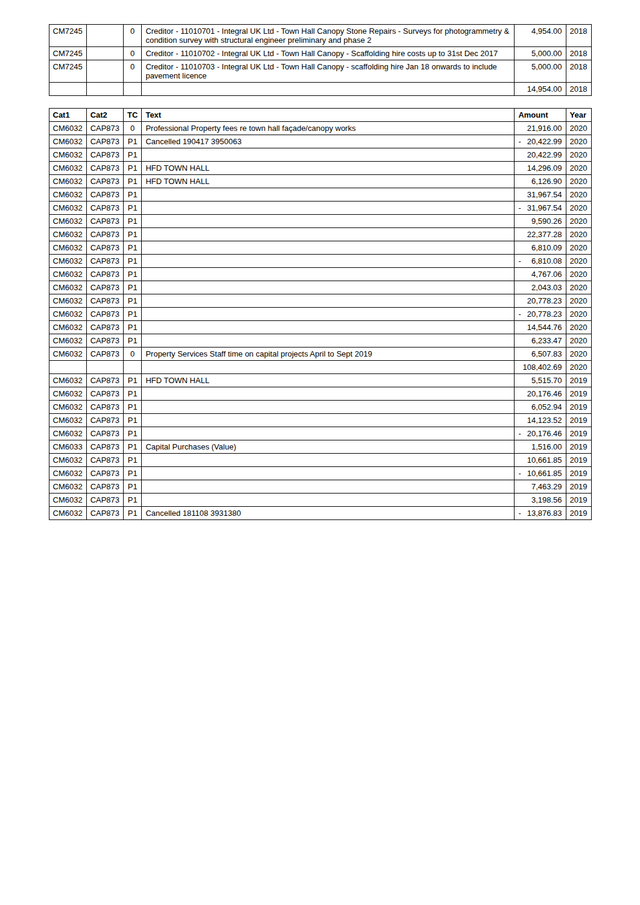| CM7245 | | 0 | Creditor - 11010701 - Integral UK Ltd - Town Hall Canopy Stone Repairs - Surveys for photogrammetry & condition survey with structural engineer preliminary and phase 2 | 4,954.00 | 2018 |
| CM7245 | | 0 | Creditor - 11010702 - Integral UK Ltd - Town Hall Canopy - Scaffolding hire costs up to 31st Dec 2017 | 5,000.00 | 2018 |
| CM7245 | | 0 | Creditor - 11010703 - Integral UK Ltd - Town Hall Canopy - scaffolding hire Jan 18 onwards to include pavement licence | 5,000.00 | 2018 |
| | | | | 14,954.00 | 2018 |
| Cat1 | Cat2 | TC | Text | Amount | Year |
| CM6032 | CAP873 | 0 | Professional Property fees re town hall façade/canopy works | 21,916.00 | 2020 |
| CM6032 | CAP873 | P1 | Cancelled 190417 3950063 | - 20,422.99 | 2020 |
| CM6032 | CAP873 | P1 | | 20,422.99 | 2020 |
| CM6032 | CAP873 | P1 | HFD TOWN HALL | 14,296.09 | 2020 |
| CM6032 | CAP873 | P1 | HFD TOWN HALL | 6,126.90 | 2020 |
| CM6032 | CAP873 | P1 | | 31,967.54 | 2020 |
| CM6032 | CAP873 | P1 | | - 31,967.54 | 2020 |
| CM6032 | CAP873 | P1 | | 9,590.26 | 2020 |
| CM6032 | CAP873 | P1 | | 22,377.28 | 2020 |
| CM6032 | CAP873 | P1 | | 6,810.09 | 2020 |
| CM6032 | CAP873 | P1 | | - 6,810.08 | 2020 |
| CM6032 | CAP873 | P1 | | 4,767.06 | 2020 |
| CM6032 | CAP873 | P1 | | 2,043.03 | 2020 |
| CM6032 | CAP873 | P1 | | 20,778.23 | 2020 |
| CM6032 | CAP873 | P1 | | - 20,778.23 | 2020 |
| CM6032 | CAP873 | P1 | | 14,544.76 | 2020 |
| CM6032 | CAP873 | P1 | | 6,233.47 | 2020 |
| CM6032 | CAP873 | 0 | Property Services Staff time on capital projects April to Sept 2019 | 6,507.83 | 2020 |
| | | | | 108,402.69 | 2020 |
| CM6032 | CAP873 | P1 | HFD TOWN HALL | 5,515.70 | 2019 |
| CM6032 | CAP873 | P1 | | 20,176.46 | 2019 |
| CM6032 | CAP873 | P1 | | 6,052.94 | 2019 |
| CM6032 | CAP873 | P1 | | 14,123.52 | 2019 |
| CM6032 | CAP873 | P1 | | - 20,176.46 | 2019 |
| CM6033 | CAP873 | P1 | Capital Purchases (Value) | 1,516.00 | 2019 |
| CM6032 | CAP873 | P1 | | 10,661.85 | 2019 |
| CM6032 | CAP873 | P1 | | - 10,661.85 | 2019 |
| CM6032 | CAP873 | P1 | | 7,463.29 | 2019 |
| CM6032 | CAP873 | P1 | | 3,198.56 | 2019 |
| CM6032 | CAP873 | P1 | Cancelled 181108 3931380 | - 13,876.83 | 2019 |